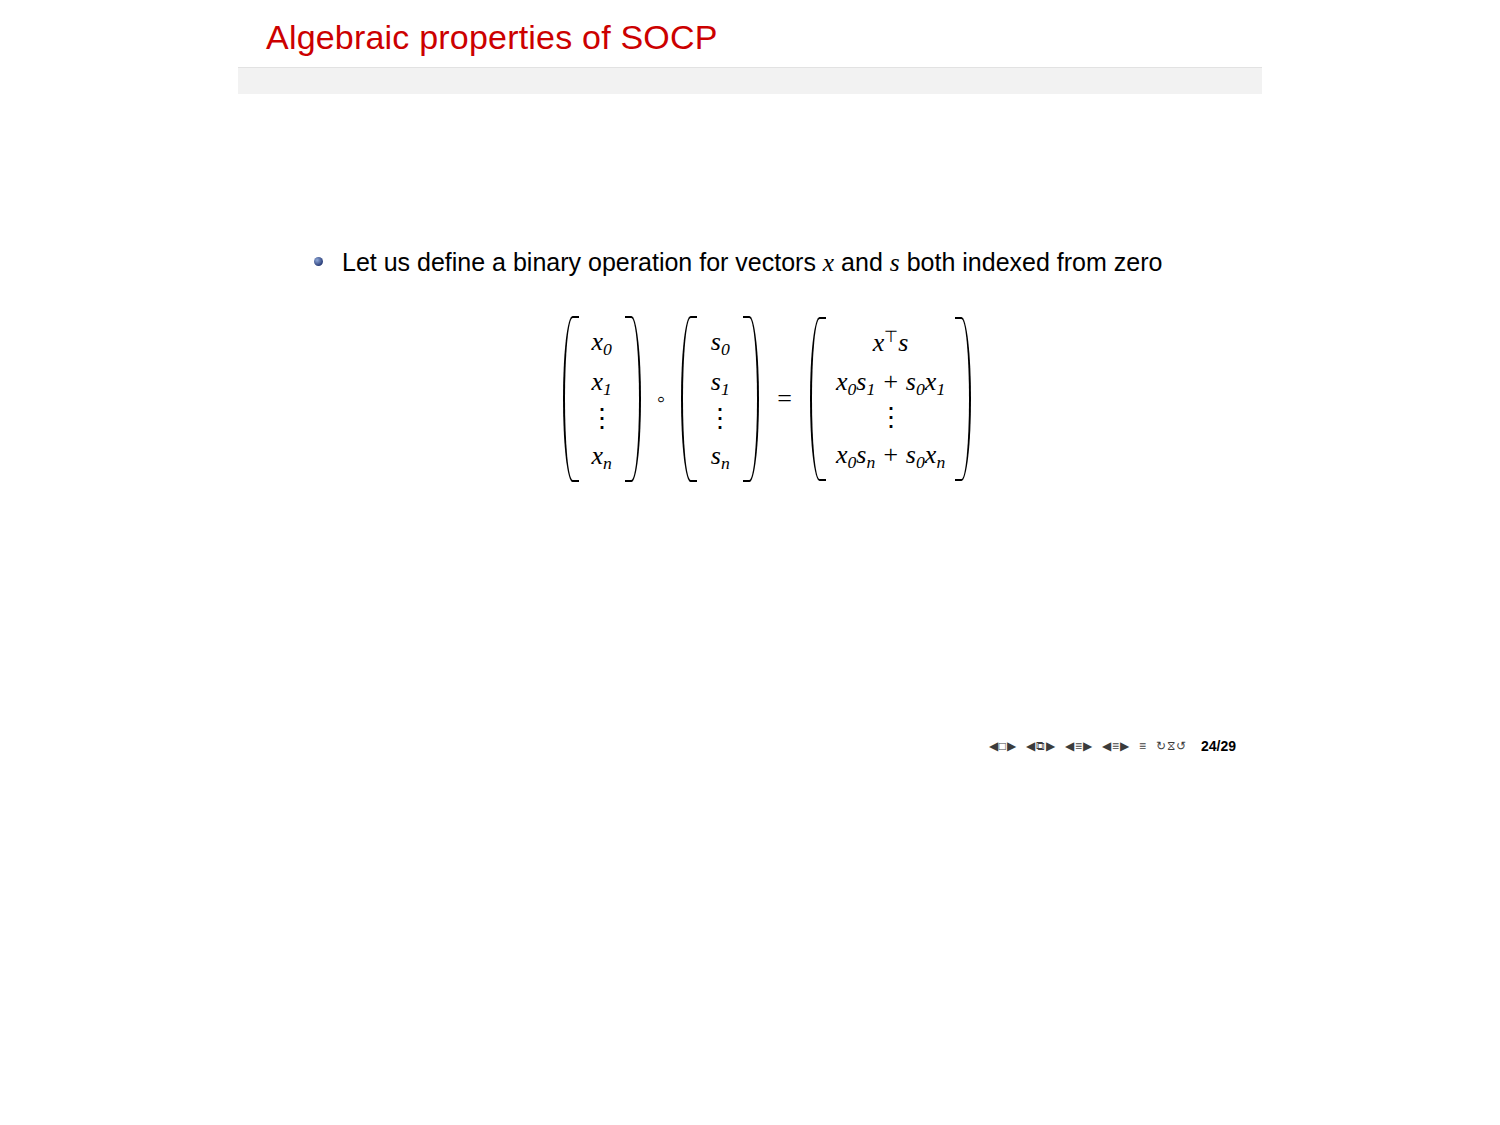Algebraic properties of SOCP
Let us define a binary operation for vectors x and s both indexed from zero
x0 x1 ⋮ xn ◦ s0 s1 ⋮ sn = x⊤s x0s1 + s0x1 ⋮ x0sn + s0xn
◀□▶ ◀⧉▶ ◀≡▶ ◀≡▶ ≡ ↻⧖↺
24/29